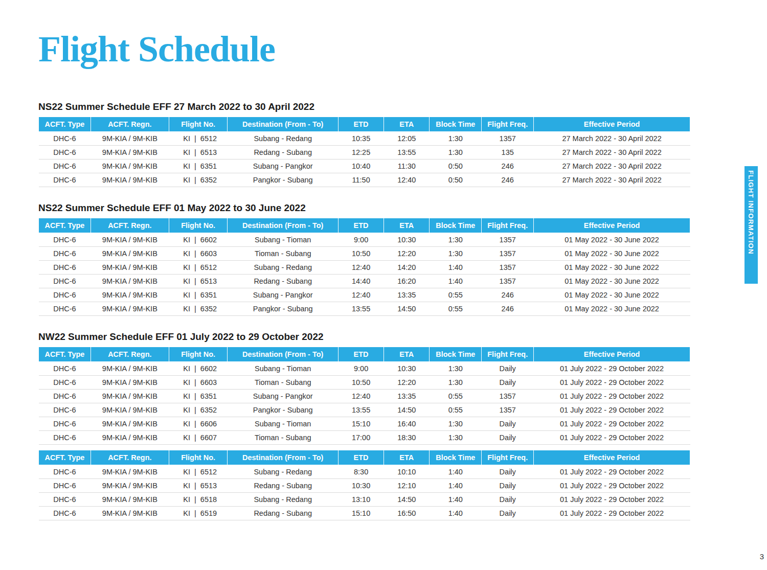Flight Schedule
NS22 Summer Schedule EFF 27 March 2022 to 30 April 2022
| ACFT. Type | ACFT. Regn. | Flight No. | Destination (From - To) | ETD | ETA | Block Time | Flight Freq. | Effective Period |
| --- | --- | --- | --- | --- | --- | --- | --- | --- |
| DHC-6 | 9M-KIA / 9M-KIB | KI / 6512 | Subang - Redang | 10:35 | 12:05 | 1:30 | 1357 | 27 March 2022 - 30 April 2022 |
| DHC-6 | 9M-KIA / 9M-KIB | KI / 6513 | Redang - Subang | 12:25 | 13:55 | 1:30 | 135 | 27 March 2022 - 30 April 2022 |
| DHC-6 | 9M-KIA / 9M-KIB | KI / 6351 | Subang - Pangkor | 10:40 | 11:30 | 0:50 | 246 | 27 March 2022 - 30 April 2022 |
| DHC-6 | 9M-KIA / 9M-KIB | KI / 6352 | Pangkor - Subang | 11:50 | 12:40 | 0:50 | 246 | 27 March 2022 - 30 April 2022 |
NS22 Summer Schedule EFF 01 May 2022 to 30 June 2022
| ACFT. Type | ACFT. Regn. | Flight No. | Destination (From - To) | ETD | ETA | Block Time | Flight Freq. | Effective Period |
| --- | --- | --- | --- | --- | --- | --- | --- | --- |
| DHC-6 | 9M-KIA / 9M-KIB | KI / 6602 | Subang - Tioman | 9:00 | 10:30 | 1:30 | 1357 | 01 May 2022 - 30 June 2022 |
| DHC-6 | 9M-KIA / 9M-KIB | KI / 6603 | Tioman - Subang | 10:50 | 12:20 | 1:30 | 1357 | 01 May 2022 - 30 June 2022 |
| DHC-6 | 9M-KIA / 9M-KIB | KI / 6512 | Subang - Redang | 12:40 | 14:20 | 1:40 | 1357 | 01 May 2022 - 30 June 2022 |
| DHC-6 | 9M-KIA / 9M-KIB | KI / 6513 | Redang - Subang | 14:40 | 16:20 | 1:40 | 1357 | 01 May 2022 - 30 June 2022 |
| DHC-6 | 9M-KIA / 9M-KIB | KI / 6351 | Subang - Pangkor | 12:40 | 13:35 | 0:55 | 246 | 01 May 2022 - 30 June 2022 |
| DHC-6 | 9M-KIA / 9M-KIB | KI / 6352 | Pangkor - Subang | 13:55 | 14:50 | 0:55 | 246 | 01 May 2022 - 30 June 2022 |
NW22 Summer Schedule EFF 01 July 2022 to 29 October 2022
| ACFT. Type | ACFT. Regn. | Flight No. | Destination (From - To) | ETD | ETA | Block Time | Flight Freq. | Effective Period |
| --- | --- | --- | --- | --- | --- | --- | --- | --- |
| DHC-6 | 9M-KIA / 9M-KIB | KI / 6602 | Subang - Tioman | 9:00 | 10:30 | 1:30 | Daily | 01 July 2022 - 29 October 2022 |
| DHC-6 | 9M-KIA / 9M-KIB | KI / 6603 | Tioman - Subang | 10:50 | 12:20 | 1:30 | Daily | 01 July 2022 - 29 October 2022 |
| DHC-6 | 9M-KIA / 9M-KIB | KI / 6351 | Subang - Pangkor | 12:40 | 13:35 | 0:55 | 1357 | 01 July 2022 - 29 October 2022 |
| DHC-6 | 9M-KIA / 9M-KIB | KI / 6352 | Pangkor - Subang | 13:55 | 14:50 | 0:55 | 1357 | 01 July 2022 - 29 October 2022 |
| DHC-6 | 9M-KIA / 9M-KIB | KI / 6606 | Subang - Tioman | 15:10 | 16:40 | 1:30 | Daily | 01 July 2022 - 29 October 2022 |
| DHC-6 | 9M-KIA / 9M-KIB | KI / 6607 | Tioman - Subang | 17:00 | 18:30 | 1:30 | Daily | 01 July 2022 - 29 October 2022 |
| ACFT. Type | ACFT. Regn. | Flight No. | Destination (From - To) | ETD | ETA | Block Time | Flight Freq. | Effective Period |
| --- | --- | --- | --- | --- | --- | --- | --- | --- |
| DHC-6 | 9M-KIA / 9M-KIB | KI / 6512 | Subang - Redang | 8:30 | 10:10 | 1:40 | Daily | 01 July 2022 - 29 October 2022 |
| DHC-6 | 9M-KIA / 9M-KIB | KI / 6513 | Redang - Subang | 10:30 | 12:10 | 1:40 | Daily | 01 July 2022 - 29 October 2022 |
| DHC-6 | 9M-KIA / 9M-KIB | KI / 6518 | Subang - Redang | 13:10 | 14:50 | 1:40 | Daily | 01 July 2022 - 29 October 2022 |
| DHC-6 | 9M-KIA / 9M-KIB | KI / 6519 | Redang - Subang | 15:10 | 16:50 | 1:40 | Daily | 01 July 2022 - 29 October 2022 |
FLIGHT INFORMATION
3